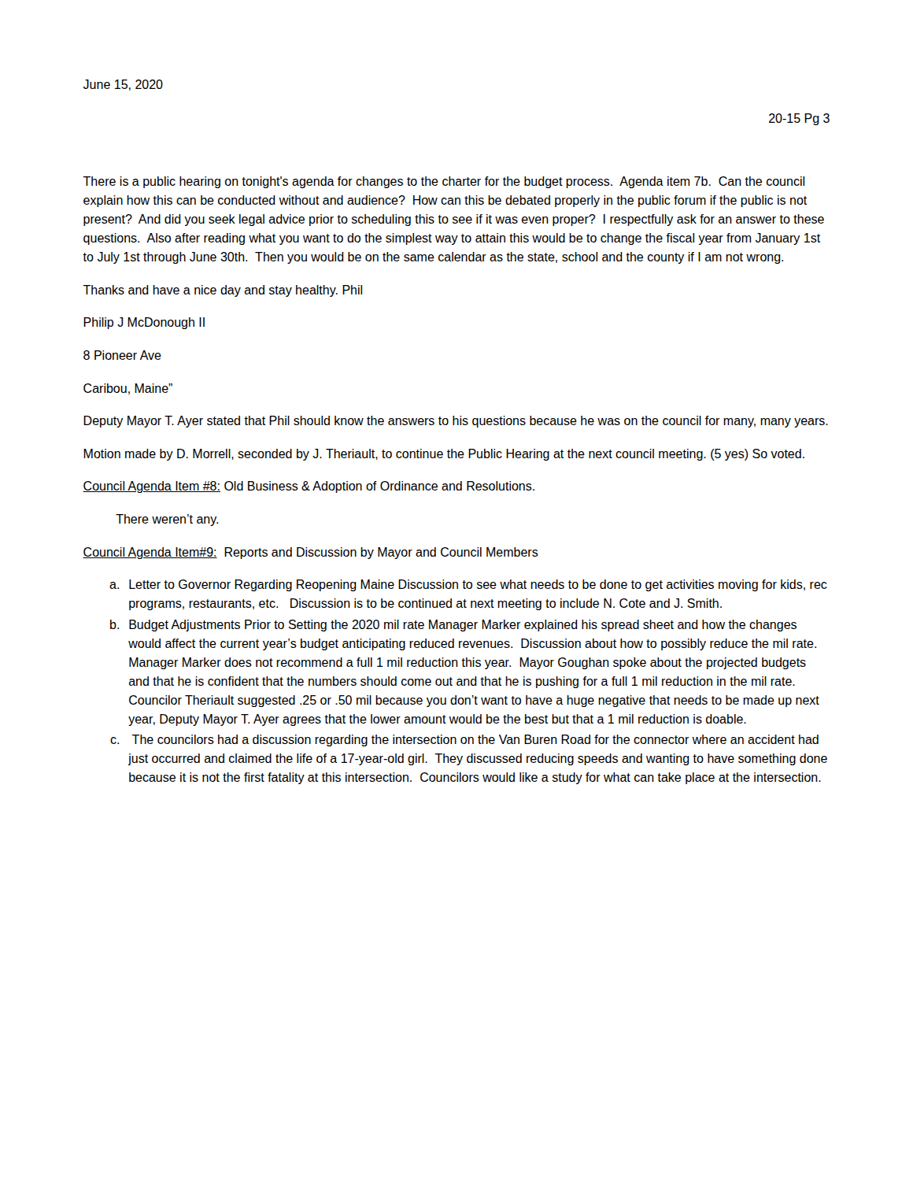June 15, 2020
20-15 Pg 3
There is a public hearing on tonight's agenda for changes to the charter for the budget process. Agenda item 7b. Can the council explain how this can be conducted without and audience? How can this be debated properly in the public forum if the public is not present? And did you seek legal advice prior to scheduling this to see if it was even proper? I respectfully ask for an answer to these questions. Also after reading what you want to do the simplest way to attain this would be to change the fiscal year from January 1st to July 1st through June 30th. Then you would be on the same calendar as the state, school and the county if I am not wrong.
Thanks and have a nice day and stay healthy. Phil
Philip J McDonough II
8 Pioneer Ave
Caribou, Maine”
Deputy Mayor T. Ayer stated that Phil should know the answers to his questions because he was on the council for many, many years.
Motion made by D. Morrell, seconded by J. Theriault, to continue the Public Hearing at the next council meeting. (5 yes) So voted.
Council Agenda Item #8: Old Business & Adoption of Ordinance and Resolutions.
There weren’t any.
Council Agenda Item#9: Reports and Discussion by Mayor and Council Members
Letter to Governor Regarding Reopening Maine Discussion to see what needs to be done to get activities moving for kids, rec programs, restaurants, etc. Discussion is to be continued at next meeting to include N. Cote and J. Smith.
Budget Adjustments Prior to Setting the 2020 mil rate Manager Marker explained his spread sheet and how the changes would affect the current year’s budget anticipating reduced revenues. Discussion about how to possibly reduce the mil rate. Manager Marker does not recommend a full 1 mil reduction this year. Mayor Goughan spoke about the projected budgets and that he is confident that the numbers should come out and that he is pushing for a full 1 mil reduction in the mil rate. Councilor Theriault suggested .25 or .50 mil because you don’t want to have a huge negative that needs to be made up next year, Deputy Mayor T. Ayer agrees that the lower amount would be the best but that a 1 mil reduction is doable.
The councilors had a discussion regarding the intersection on the Van Buren Road for the connector where an accident had just occurred and claimed the life of a 17-year-old girl. They discussed reducing speeds and wanting to have something done because it is not the first fatality at this intersection. Councilors would like a study for what can take place at the intersection.